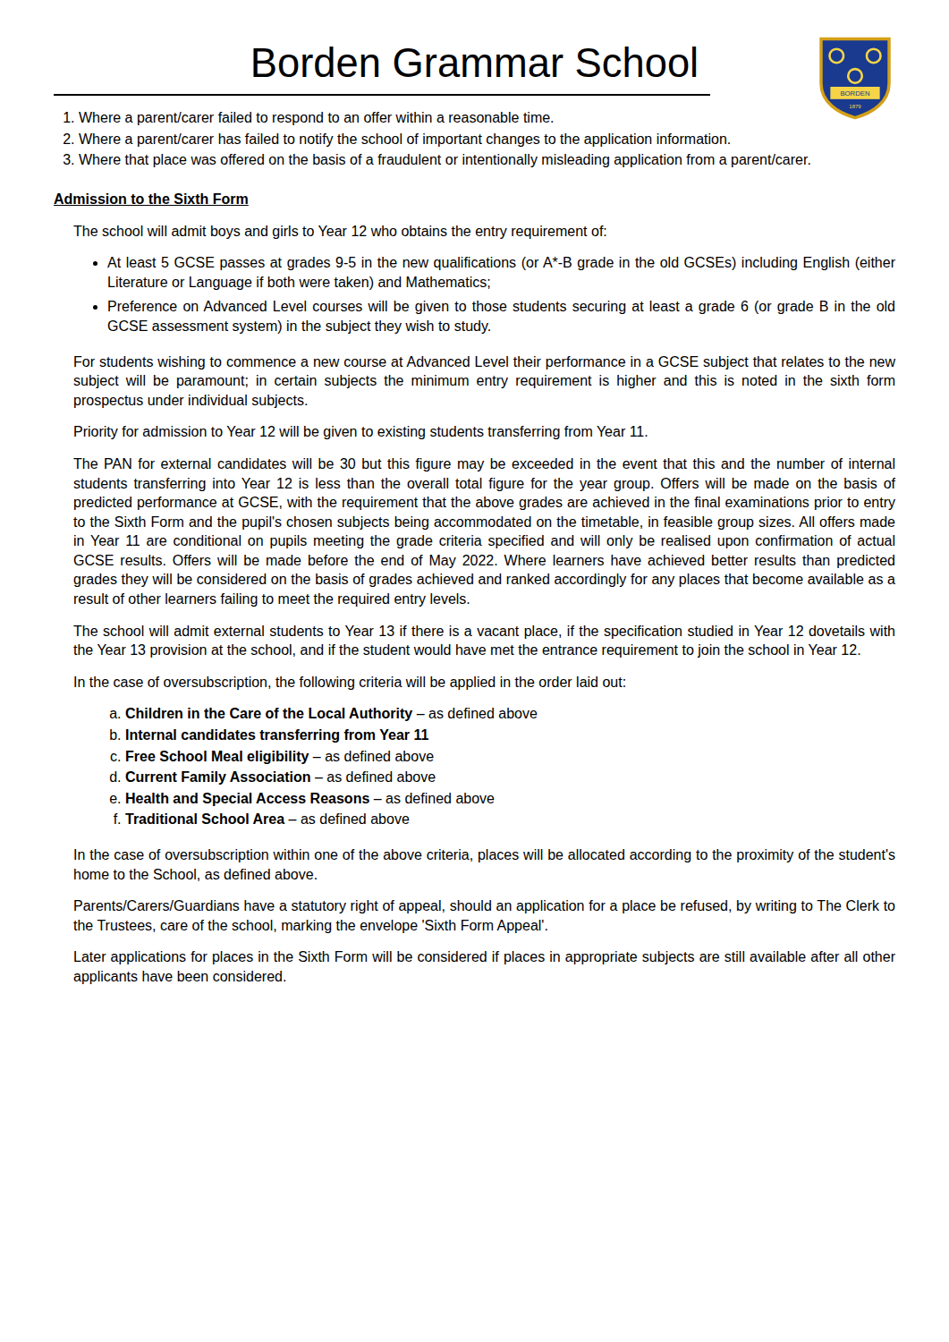BORDEN 1879
Borden Grammar School
Where a parent/carer failed to respond to an offer within a reasonable time.
Where a parent/carer has failed to notify the school of important changes to the application information.
Where that place was offered on the basis of a fraudulent or intentionally misleading application from a parent/carer.
Admission to the Sixth Form
The school will admit boys and girls to Year 12 who obtains the entry requirement of:
At least 5 GCSE passes at grades 9-5 in the new qualifications (or A*-B grade in the old GCSEs) including English (either Literature or Language if both were taken) and Mathematics;
Preference on Advanced Level courses will be given to those students securing at least a grade 6 (or grade B in the old GCSE assessment system) in the subject they wish to study.
For students wishing to commence a new course at Advanced Level their performance in a GCSE subject that relates to the new subject will be paramount; in certain subjects the minimum entry requirement is higher and this is noted in the sixth form prospectus under individual subjects.
Priority for admission to Year 12 will be given to existing students transferring from Year 11.
The PAN for external candidates will be 30 but this figure may be exceeded in the event that this and the number of internal students transferring into Year 12 is less than the overall total figure for the year group. Offers will be made on the basis of predicted performance at GCSE, with the requirement that the above grades are achieved in the final examinations prior to entry to the Sixth Form and the pupil's chosen subjects being accommodated on the timetable, in feasible group sizes. All offers made in Year 11 are conditional on pupils meeting the grade criteria specified and will only be realised upon confirmation of actual GCSE results. Offers will be made before the end of May 2022. Where learners have achieved better results than predicted grades they will be considered on the basis of grades achieved and ranked accordingly for any places that become available as a result of other learners failing to meet the required entry levels.
The school will admit external students to Year 13 if there is a vacant place, if the specification studied in Year 12 dovetails with the Year 13 provision at the school, and if the student would have met the entrance requirement to join the school in Year 12.
In the case of oversubscription, the following criteria will be applied in the order laid out:
Children in the Care of the Local Authority – as defined above
Internal candidates transferring from Year 11
Free School Meal eligibility – as defined above
Current Family Association – as defined above
Health and Special Access Reasons – as defined above
Traditional School Area – as defined above
In the case of oversubscription within one of the above criteria, places will be allocated according to the proximity of the student's home to the School, as defined above.
Parents/Carers/Guardians have a statutory right of appeal, should an application for a place be refused, by writing to The Clerk to the Trustees, care of the school, marking the envelope 'Sixth Form Appeal'.
Later applications for places in the Sixth Form will be considered if places in appropriate subjects are still available after all other applicants have been considered.